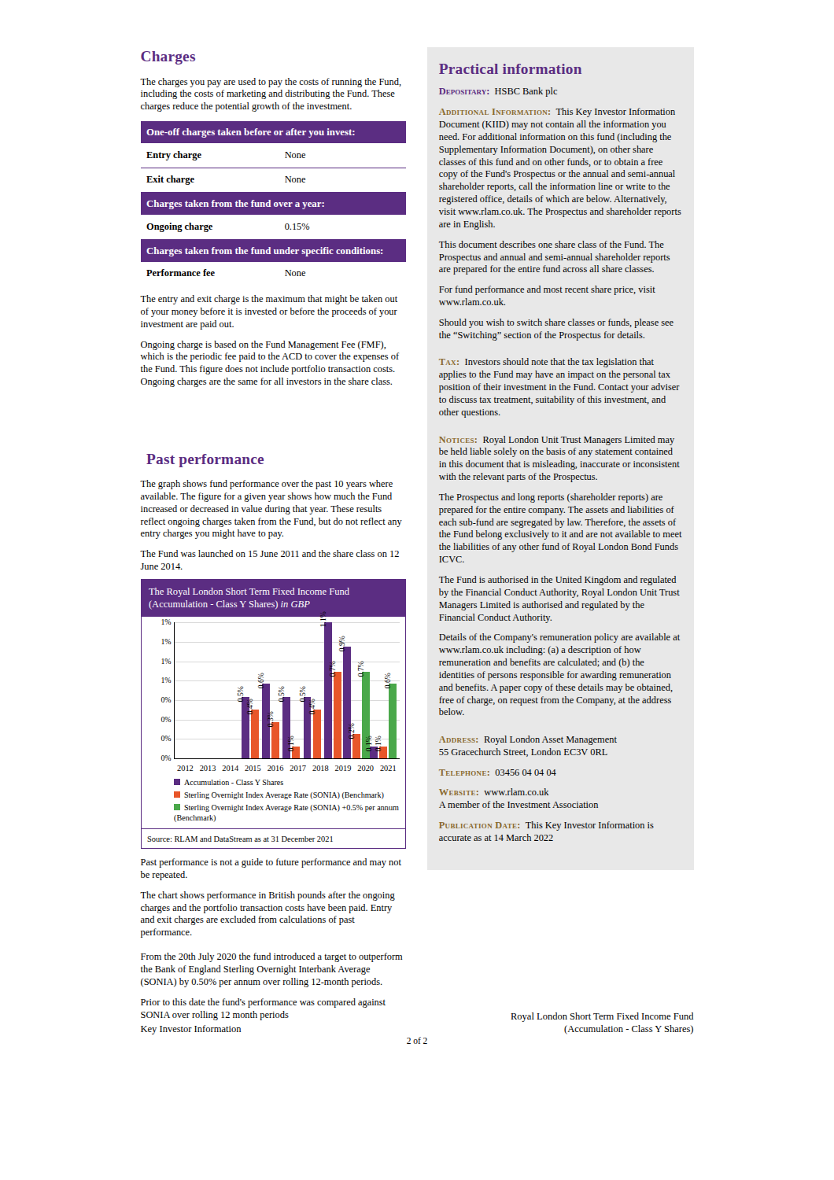Charges
The charges you pay are used to pay the costs of running the Fund, including the costs of marketing and distributing the Fund. These charges reduce the potential growth of the investment.
| One-off charges taken before or after you invest: |
| --- |
| Entry charge | None |
| Exit charge | None |
| Charges taken from the fund over a year: |
| Ongoing charge | 0.15% |
| Charges taken from the fund under specific conditions: |
| Performance fee | None |
The entry and exit charge is the maximum that might be taken out of your money before it is invested or before the proceeds of your investment are paid out.
Ongoing charge is based on the Fund Management Fee (FMF), which is the periodic fee paid to the ACD to cover the expenses of the Fund. This figure does not include portfolio transaction costs. Ongoing charges are the same for all investors in the share class.
Past performance
The graph shows fund performance over the past 10 years where available. The figure for a given year shows how much the Fund increased or decreased in value during that year. These results reflect ongoing charges taken from the Fund, but do not reflect any entry charges you might have to pay.
The Fund was launched on 15 June 2011 and the share class on 12 June 2014.
The Royal London Short Term Fixed Income Fund
(Accumulation - Class Y Shares) in GBP
1% 1% 1% 1% 0% 0% 0% 0%
0.5%
0.4%
0.6%
0.3%
0.5%
0.1%
0.5%
0.4%
1.1%
0.7%
0.9%
0.2%
0.7%
0.1%
0.1%
0.6%
2012201320142015201620172018201920202021
Accumulation - Class Y Shares
Sterling Overnight Index Average Rate (SONIA) (Benchmark)
Sterling Overnight Index Average Rate (SONIA) +0.5% per annum (Benchmark)
Source: RLAM and DataStream as at 31 December 2021
Past performance is not a guide to future performance and may not be repeated.
The chart shows performance in British pounds after the ongoing charges and the portfolio transaction costs have been paid. Entry and exit charges are excluded from calculations of past performance.
From the 20th July 2020 the fund introduced a target to outperform the Bank of England Sterling Overnight Interbank Average (SONIA) by 0.50% per annum over rolling 12-month periods.
Prior to this date the fund's performance was compared against SONIA over rolling 12 month periods
Practical information
Depositary: HSBC Bank plc
Additional Information: This Key Investor Information Document (KIID) may not contain all the information you need. For additional information on this fund (including the Supplementary Information Document), on other share classes of this fund and on other funds, or to obtain a free copy of the Fund's Prospectus or the annual and semi-annual shareholder reports, call the information line or write to the registered office, details of which are below. Alternatively, visit www.rlam.co.uk. The Prospectus and shareholder reports are in English.
This document describes one share class of the Fund. The Prospectus and annual and semi-annual shareholder reports are prepared for the entire fund across all share classes.
For fund performance and most recent share price, visit www.rlam.co.uk.
Should you wish to switch share classes or funds, please see the “Switching” section of the Prospectus for details.
Tax: Investors should note that the tax legislation that applies to the Fund may have an impact on the personal tax position of their investment in the Fund. Contact your adviser to discuss tax treatment, suitability of this investment, and other questions.
Notices: Royal London Unit Trust Managers Limited may be held liable solely on the basis of any statement contained in this document that is misleading, inaccurate or inconsistent with the relevant parts of the Prospectus.
The Prospectus and long reports (shareholder reports) are prepared for the entire company. The assets and liabilities of each sub-fund are segregated by law. Therefore, the assets of the Fund belong exclusively to it and are not available to meet the liabilities of any other fund of Royal London Bond Funds ICVC.
The Fund is authorised in the United Kingdom and regulated by the Financial Conduct Authority, Royal London Unit Trust Managers Limited is authorised and regulated by the Financial Conduct Authority.
Details of the Company's remuneration policy are available at www.rlam.co.uk including: (a) a description of how remuneration and benefits are calculated; and (b) the identities of persons responsible for awarding remuneration and benefits. A paper copy of these details may be obtained, free of charge, on request from the Company, at the address below.
Address: Royal London Asset Management
55 Gracechurch Street, London EC3V 0RL
Telephone: 03456 04 04 04
Website: www.rlam.co.uk
A member of the Investment Association
Publication Date: This Key Investor Information is accurate as at 14 March 2022
Key Investor Information
Royal London Short Term Fixed Income Fund
(Accumulation - Class Y Shares)
2 of 2